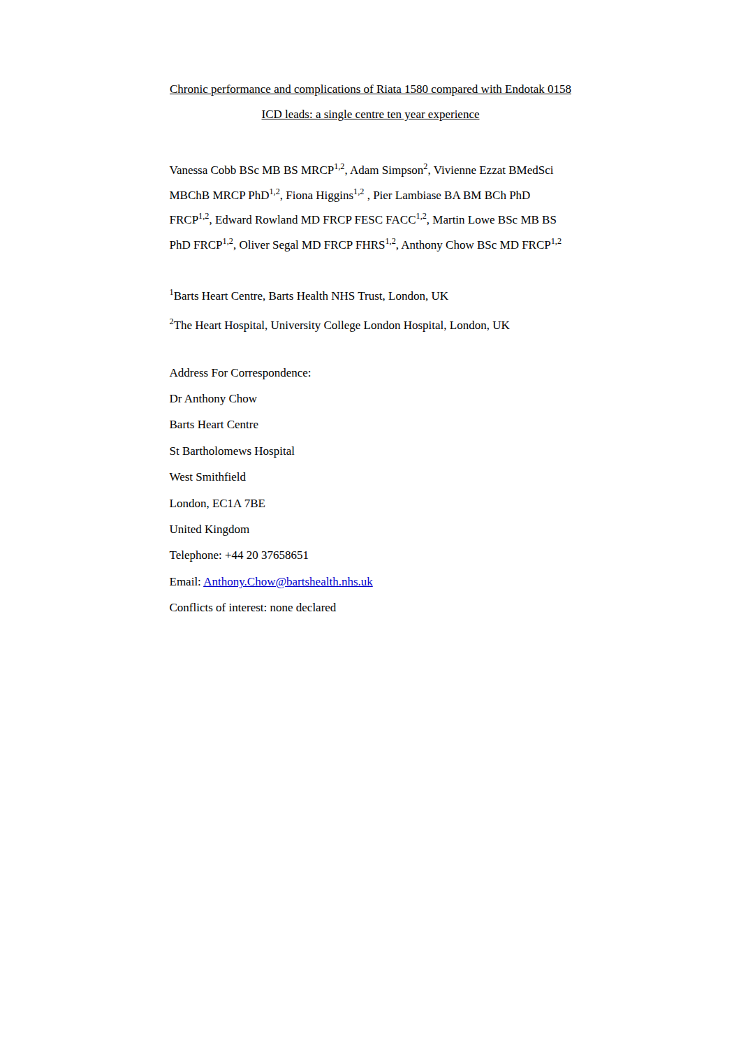Chronic performance and complications of Riata 1580 compared with Endotak 0158 ICD leads: a single centre ten year experience
Vanessa Cobb BSc MB BS MRCP1,2, Adam Simpson2, Vivienne Ezzat BMedSci MBChB MRCP PhD1,2, Fiona Higgins1,2 , Pier Lambiase BA BM BCh PhD FRCP1,2, Edward Rowland MD FRCP FESC FACC1,2, Martin Lowe BSc MB BS PhD FRCP1,2, Oliver Segal MD FRCP FHRS1,2, Anthony Chow BSc MD FRCP1,2
1Barts Heart Centre, Barts Health NHS Trust, London, UK
2The Heart Hospital, University College London Hospital, London, UK
Address For Correspondence:
Dr Anthony Chow
Barts Heart Centre
St Bartholomews Hospital
West Smithfield
London, EC1A 7BE
United Kingdom
Telephone: +44 20 37658651
Email: Anthony.Chow@bartshealth.nhs.uk
Conflicts of interest: none declared